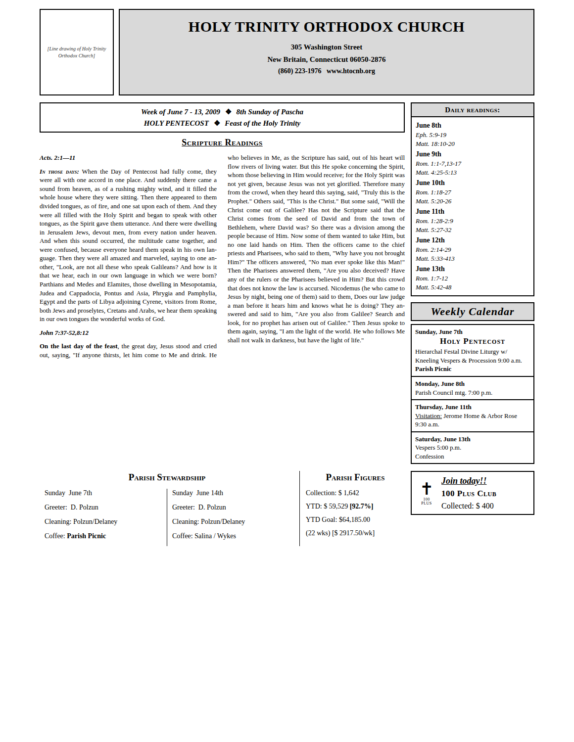[Line drawing of Holy Trinity Orthodox Church]
HOLY TRINITY ORTHODOX CHURCH
305 Washington Street
New Britain, Connecticut 06050-2876
(860) 223-1976 www.htocnb.org
Week of June 7 - 13, 2009 ❖ 8th Sunday of Pascha
HOLY PENTECOST ❖ Feast of the Holy Trinity
Scripture Readings
Acts. 2:1—11
In those days: When the Day of Pentecost had fully come, they were all with one accord in one place. And suddenly there came a sound from heaven, as of a rushing mighty wind, and it filled the whole house where they were sitting. Then there appeared to them divided tongues, as of fire, and one sat upon each of them. And they were all filled with the Holy Spirit and began to speak with other tongues, as the Spirit gave them utterance. And there were dwelling in Jerusalem Jews, devout men, from every nation under heaven. And when this sound occurred, the multitude came together, and were confused, because everyone heard them speak in his own language. Then they were all amazed and marveled, saying to one another, "Look, are not all these who speak Galileans? And how is it that we hear, each in our own language in which we were born? Parthians and Medes and Elamites, those dwelling in Mesopotamia, Judea and Cappadocia, Pontus and Asia, Phrygia and Pamphylia, Egypt and the parts of Libya adjoining Cyrene, visitors from Rome, both Jews and proselytes, Cretans and Arabs, we hear them speaking in our own tongues the wonderful works of God.
John 7:37-52,8:12
On the last day of the feast, the great day, Jesus stood and cried out, saying, "If anyone thirsts, let him come to Me and drink. He who believes in Me, as the Scripture has said, out of his heart will flow rivers of living water. But this He spoke concerning the Spirit, whom those believing in Him would receive; for the Holy Spirit was not yet given, because Jesus was not yet glorified. Therefore many from the crowd, when they heard this saying, said, "Truly this is the Prophet." Others said, "This is the Christ." But some said, "Will the Christ come out of Galilee? Has not the Scripture said that the Christ comes from the seed of David and from the town of Bethlehem, where David was? So there was a division among the people because of Him. Now some of them wanted to take Him, but no one laid hands on Him. Then the officers came to the chief priests and Pharisees, who said to them, "Why have you not brought Him?" The officers answered, "No man ever spoke like this Man!" Then the Pharisees answered them, "Are you also deceived? Have any of the rulers or the Pharisees believed in Him? But this crowd that does not know the law is accursed. Nicodemus (he who came to Jesus by night, being one of them) said to them, Does our law judge a man before it hears him and knows what he is doing? They answered and said to him, "Are you also from Galilee? Search and look, for no prophet has arisen out of Galilee." Then Jesus spoke to them again, saying, "I am the light of the world. He who follows Me shall not walk in darkness, but have the light of life."
Daily readings:
June 8th
Eph. 5:9-19
Matt. 18:10-20
June 9th
Rom. 1:1-7,13-17
Matt. 4:25-5:13
June 10th
Rom. 1:18-27
Matt. 5:20-26
June 11th
Rom. 1:28-2:9
Matt. 5:27-32
June 12th
Rom. 2:14-29
Matt. 5:33-413
June 13th
Rom. 1:7-12
Matt. 5:42-48
Weekly Calendar
| Sunday, June 7th Holy Pentecost Hierarchal Festal Divine Liturgy w/ Kneeling Vespers & Procession 9:00 a.m. Parish Picnic |
| Monday, June 8th Parish Council mtg. 7:00 p.m. |
| Thursday, June 11th Visitation: Jerome Home & Arbor Rose 9:30 a.m. |
| Saturday, June 13th Vespers 5:00 p.m. Confession |
Parish Stewardship
Sunday June 7th
Greeter: D. Polzun
Cleaning: Polzun/Delaney
Coffee: Parish Picnic
Sunday June 14th
Greeter: D. Polzun
Cleaning: Polzun/Delaney
Coffee: Salina / Wykes
Parish Figures
Collection: $ 1,642
YTD: $ 59,529 [92.7%]
YTD Goal: $64,185.00
(22 wks) [$ 2917.50/wk]
✝ 100
PLUS
Join today!!
100 Plus Club
Collected: $ 400